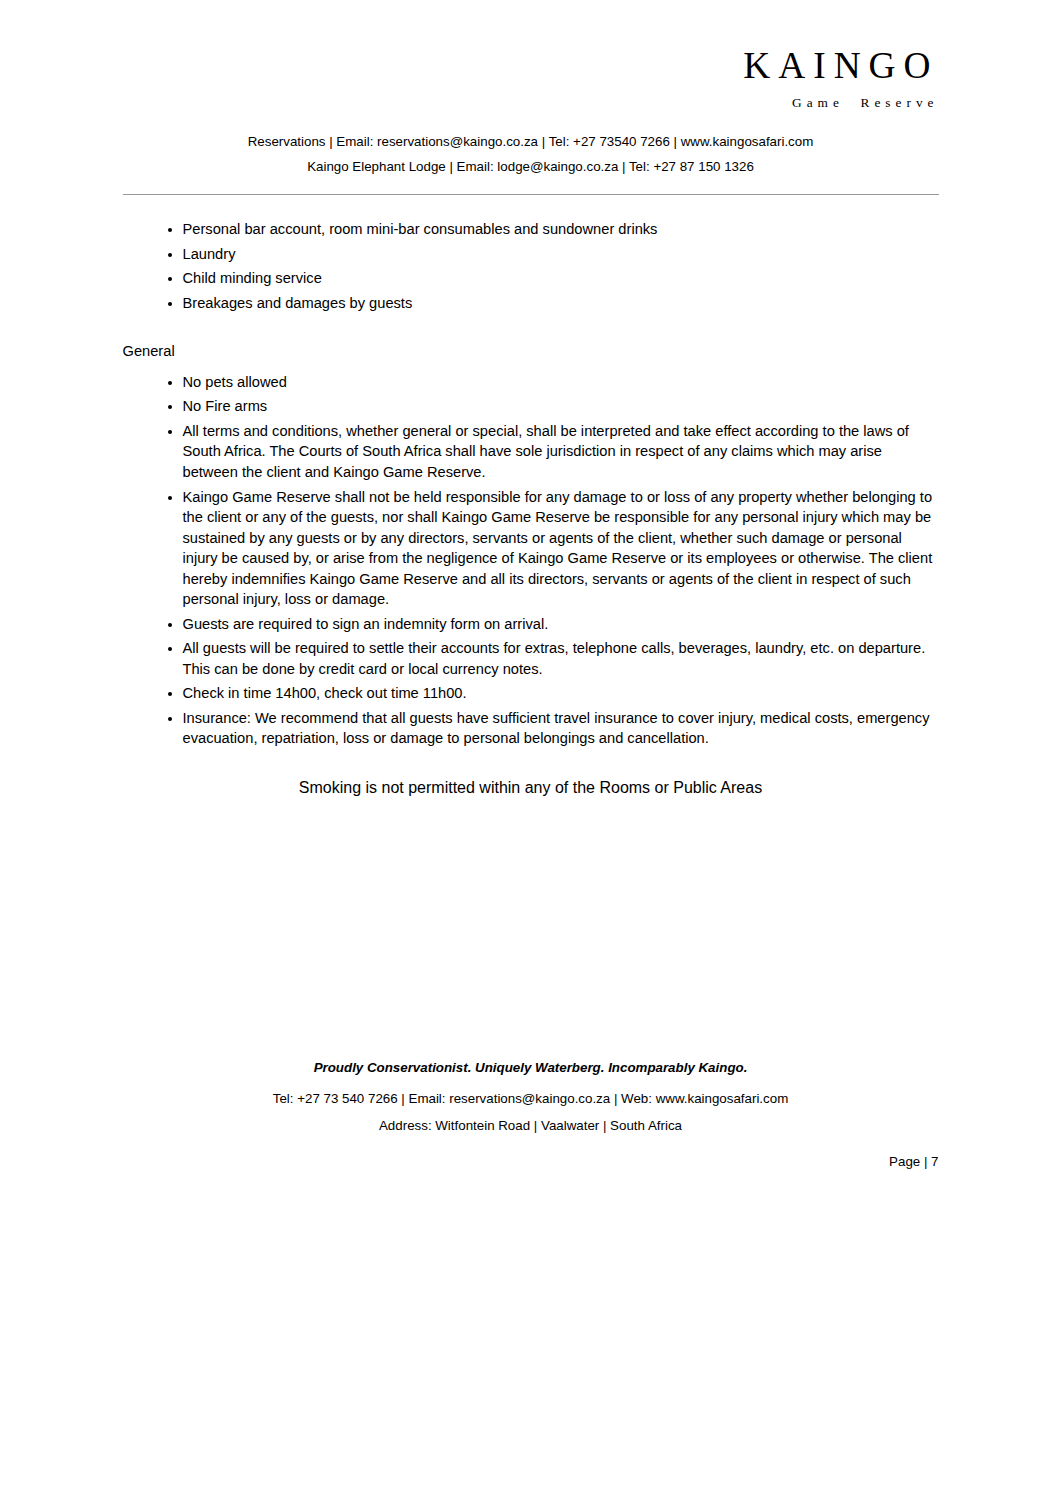KAINGO
Game Reserve
Reservations | Email: reservations@kaingo.co.za | Tel: +27 73540 7266 | www.kaingosafari.com
Kaingo Elephant Lodge | Email: lodge@kaingo.co.za | Tel: +27 87 150 1326
Personal bar account, room mini-bar consumables and sundowner drinks
Laundry
Child minding service
Breakages and damages by guests
General
No pets allowed
No Fire arms
All terms and conditions, whether general or special, shall be interpreted and take effect according to the laws of South Africa. The Courts of South Africa shall have sole jurisdiction in respect of any claims which may arise between the client and Kaingo Game Reserve.
Kaingo Game Reserve shall not be held responsible for any damage to or loss of any property whether belonging to the client or any of the guests, nor shall Kaingo Game Reserve be responsible for any personal injury which may be sustained by any guests or by any directors, servants or agents of the client, whether such damage or personal injury be caused by, or arise from the negligence of Kaingo Game Reserve or its employees or otherwise. The client hereby indemnifies Kaingo Game Reserve and all its directors, servants or agents of the client in respect of such personal injury, loss or damage.
Guests are required to sign an indemnity form on arrival.
All guests will be required to settle their accounts for extras, telephone calls, beverages, laundry, etc. on departure. This can be done by credit card or local currency notes.
Check in time 14h00, check out time 11h00.
Insurance: We recommend that all guests have sufficient travel insurance to cover injury, medical costs, emergency evacuation, repatriation, loss or damage to personal belongings and cancellation.
Smoking is not permitted within any of the Rooms or Public Areas
Proudly Conservationist. Uniquely Waterberg. Incomparably Kaingo.
Tel: +27 73 540 7266 | Email: reservations@kaingo.co.za | Web: www.kaingosafari.com
Address: Witfontein Road | Vaalwater | South Africa
Page | 7